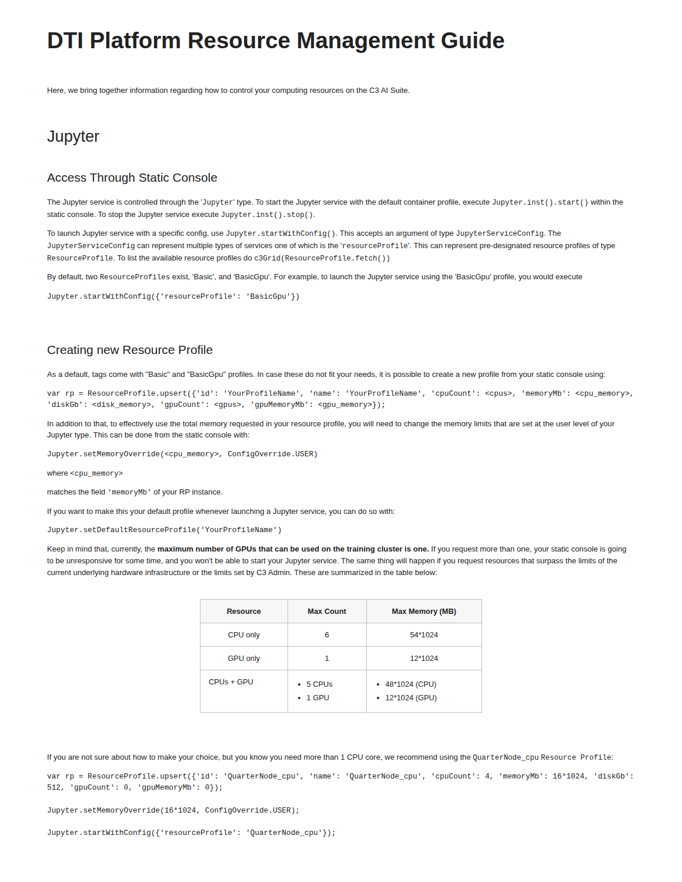DTI Platform Resource Management Guide
Here, we bring together information regarding how to control your computing resources on the C3 AI Suite.
Jupyter
Access Through Static Console
The Jupyter service is controlled through the 'Jupyter' type. To start the Jupyter service with the default container profile, execute Jupyter.inst().start() within the static console. To stop the Jupyter service execute Jupyter.inst().stop().
To launch Jupyter service with a specific config, use Jupyter.startWithConfig(). This accepts an argument of type JupyterServiceConfig. The JupyterServiceConfig can represent multiple types of services one of which is the 'resourceProfile'. This can represent pre-designated resource profiles of type ResourceProfile. To list the available resource profiles do c3Grid(ResourceProfile.fetch())
By default, two ResourceProfiles exist, 'Basic', and 'BasicGpu'. For example, to launch the Jupyter service using the 'BasicGpu' profile, you would execute
Jupyter.startWithConfig({'resourceProfile': 'BasicGpu'})
Creating new Resource Profile
As a default, tags come with "Basic" and "BasicGpu" profiles. In case these do not fit your needs, it is possible to create a new profile from your static console using:
var rp = ResourceProfile.upsert({'id': 'YourProfileName', 'name': 'YourProfileName', 'cpuCount': <cpus>, 'memoryMb': <cpu_memory>, 'diskGb': <disk_memory>, 'gpuCount': <gpus>, 'gpuMemoryMb': <gpu_memory>});
In addition to that, to effectively use the total memory requested in your resource profile, you will need to change the memory limits that are set at the user level of your Jupyter type. This can be done from the static console with:
Jupyter.setMemoryOverride(<cpu_memory>, ConfigOverride.USER)
where <cpu_memory>
matches the field 'memoryMb' of your RP instance.
If you want to make this your default profile whenever launching a Jupyter service, you can do so with:
Jupyter.setDefaultResourceProfile('YourProfileName')
Keep in mind that, currently, the maximum number of GPUs that can be used on the training cluster is one. If you request more than one, your static console is going to be unresponsive for some time, and you won't be able to start your Jupyter service. The same thing will happen if you request resources that surpass the limits of the current underlying hardware infrastructure or the limits set by C3 Admin. These are summarized in the table below:
| Resource | Max Count | Max Memory (MB) |
| --- | --- | --- |
| CPU only | 6 | 54*1024 |
| GPU only | 1 | 12*1024 |
| CPUs + GPU | 5 CPUs 1 GPU | 48*1024 (CPU) 12*1024 (GPU) |
If you are not sure about how to make your choice, but you know you need more than 1 CPU core, we recommend using the QuarterNode_cpu Resource Profile:
var rp = ResourceProfile.upsert({'id': 'QuarterNode_cpu', 'name': 'QuarterNode_cpu', 'cpuCount': 4, 'memoryMb': 16*1024, 'diskGb': 512, 'gpuCount': 0, 'gpuMemoryMb': 0});

Jupyter.setMemoryOverride(16*1024, ConfigOverride.USER);

Jupyter.startWithConfig({'resourceProfile': 'QuarterNode_cpu'});